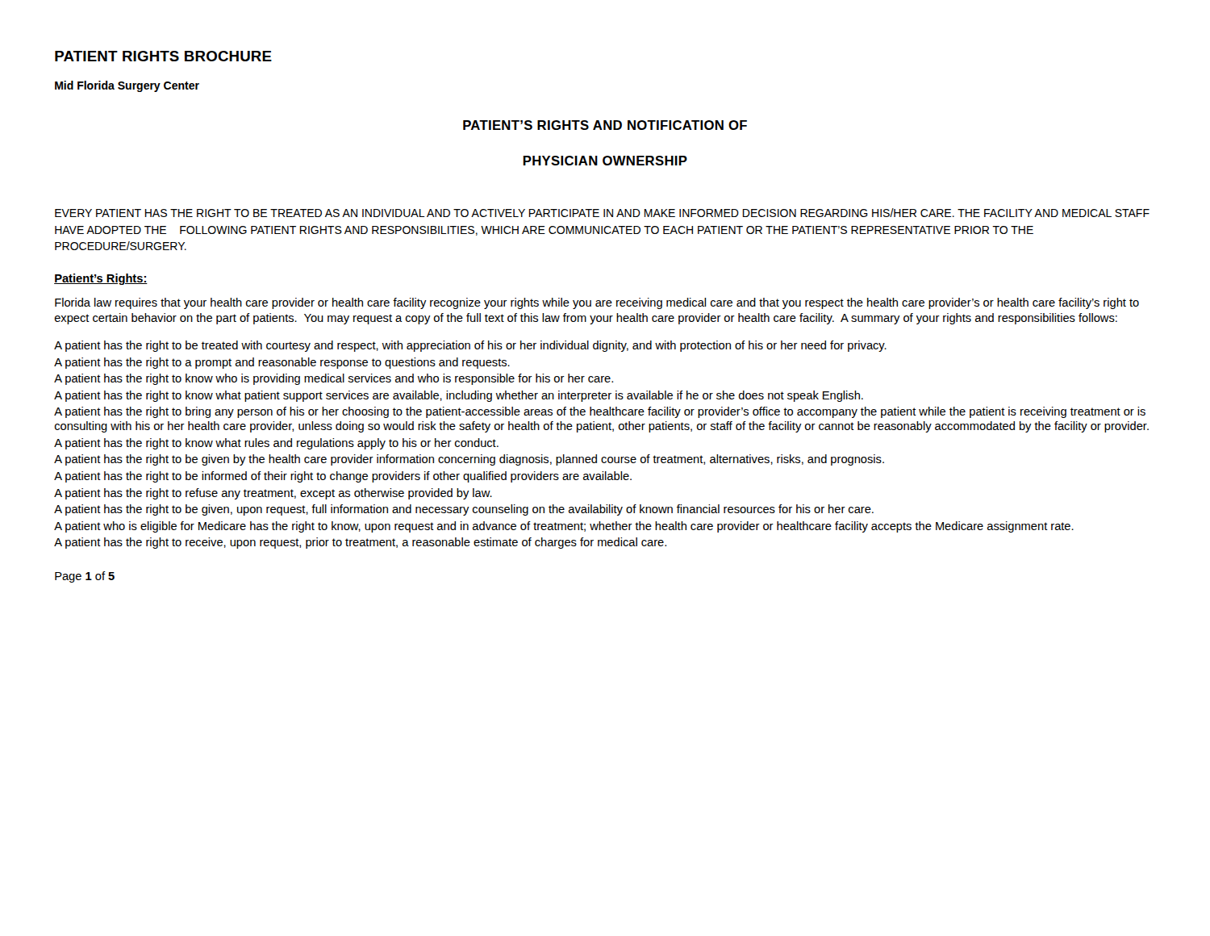PATIENT RIGHTS BROCHURE
Mid Florida Surgery Center
PATIENT’S RIGHTS AND NOTIFICATION OF
PHYSICIAN OWNERSHIP
EVERY PATIENT HAS THE RIGHT TO BE TREATED AS AN INDIVIDUAL AND TO ACTIVELY PARTICIPATE IN AND MAKE INFORMED DECISION REGARDING HIS/HER CARE. THE FACILITY AND MEDICAL STAFF HAVE ADOPTED THE FOLLOWING PATIENT RIGHTS AND RESPONSIBILITIES, WHICH ARE COMMUNICATED TO EACH PATIENT OR THE PATIENT’S REPRESENTATIVE PRIOR TO THE PROCEDURE/SURGERY.
Patient’s Rights:
Florida law requires that your health care provider or health care facility recognize your rights while you are receiving medical care and that you respect the health care provider’s or health care facility’s right to expect certain behavior on the part of patients. You may request a copy of the full text of this law from your health care provider or health care facility. A summary of your rights and responsibilities follows:
A patient has the right to be treated with courtesy and respect, with appreciation of his or her individual dignity, and with protection of his or her need for privacy.
A patient has the right to a prompt and reasonable response to questions and requests.
A patient has the right to know who is providing medical services and who is responsible for his or her care.
A patient has the right to know what patient support services are available, including whether an interpreter is available if he or she does not speak English.
A patient has the right to bring any person of his or her choosing to the patient-accessible areas of the healthcare facility or provider’s office to accompany the patient while the patient is receiving treatment or is consulting with his or her health care provider, unless doing so would risk the safety or health of the patient, other patients, or staff of the facility or cannot be reasonably accommodated by the facility or provider.
A patient has the right to know what rules and regulations apply to his or her conduct.
A patient has the right to be given by the health care provider information concerning diagnosis, planned course of treatment, alternatives, risks, and prognosis.
A patient has the right to be informed of their right to change providers if other qualified providers are available.
A patient has the right to refuse any treatment, except as otherwise provided by law.
A patient has the right to be given, upon request, full information and necessary counseling on the availability of known financial resources for his or her care.
A patient who is eligible for Medicare has the right to know, upon request and in advance of treatment; whether the health care provider or healthcare facility accepts the Medicare assignment rate.
A patient has the right to receive, upon request, prior to treatment, a reasonable estimate of charges for medical care.
Page 1 of 5